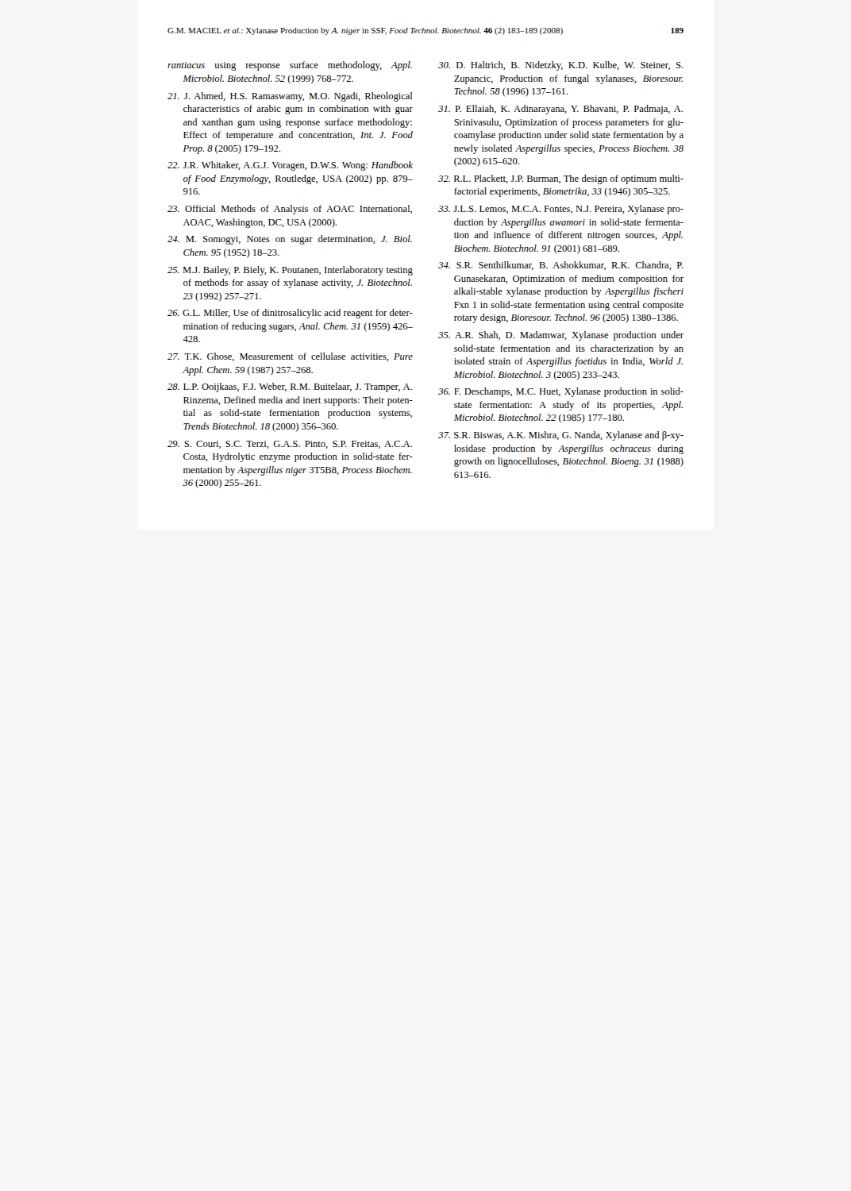G.M. MACIEL et al.: Xylanase Production by A. niger in SSF, Food Technol. Biotechnol. 46 (2) 183–189 (2008) 189
rantiacus using response surface methodology, Appl. Microbiol. Biotechnol. 52 (1999) 768–772.
21. J. Ahmed, H.S. Ramaswamy, M.O. Ngadi, Rheological characteristics of arabic gum in combination with guar and xanthan gum using response surface methodology: Effect of temperature and concentration, Int. J. Food Prop. 8 (2005) 179–192.
22. J.R. Whitaker, A.G.J. Voragen, D.W.S. Wong: Handbook of Food Enzymology, Routledge, USA (2002) pp. 879–916.
23. Official Methods of Analysis of AOAC International, AOAC, Washington, DC, USA (2000).
24. M. Somogyi, Notes on sugar determination, J. Biol. Chem. 95 (1952) 18–23.
25. M.J. Bailey, P. Biely, K. Poutanen, Interlaboratory testing of methods for assay of xylanase activity, J. Biotechnol. 23 (1992) 257–271.
26. G.L. Miller, Use of dinitrosalicylic acid reagent for determination of reducing sugars, Anal. Chem. 31 (1959) 426–428.
27. T.K. Ghose, Measurement of cellulase activities, Pure Appl. Chem. 59 (1987) 257–268.
28. L.P. Ooijkaas, F.J. Weber, R.M. Buitelaar, J. Tramper, A. Rinzema, Defined media and inert supports: Their potential as solid-state fermentation production systems, Trends Biotechnol. 18 (2000) 356–360.
29. S. Couri, S.C. Terzi, G.A.S. Pinto, S.P. Freitas, A.C.A. Costa, Hydrolytic enzyme production in solid-state fermentation by Aspergillus niger 3T5B8, Process Biochem. 36 (2000) 255–261.
30. D. Haltrich, B. Nidetzky, K.D. Kulbe, W. Steiner, S. Zupancic, Production of fungal xylanases, Bioresour. Technol. 58 (1996) 137–161.
31. P. Ellaiah, K. Adinarayana, Y. Bhavani, P. Padmaja, A. Srinivasulu, Optimization of process parameters for glucoamylase production under solid state fermentation by a newly isolated Aspergillus species, Process Biochem. 38 (2002) 615–620.
32. R.L. Plackett, J.P. Burman, The design of optimum multifactorial experiments, Biometrika, 33 (1946) 305–325.
33. J.L.S. Lemos, M.C.A. Fontes, N.J. Pereira, Xylanase production by Aspergillus awamori in solid-state fermentation and influence of different nitrogen sources, Appl. Biochem. Biotechnol. 91 (2001) 681–689.
34. S.R. Senthilkumar, B. Ashokkumar, R.K. Chandra, P. Gunasekaran, Optimization of medium composition for alkali-stable xylanase production by Aspergillus fischeri Fxn 1 in solid-state fermentation using central composite rotary design, Bioresour. Technol. 96 (2005) 1380–1386.
35. A.R. Shah, D. Madamwar, Xylanase production under solid-state fermentation and its characterization by an isolated strain of Aspergillus foetidus in India, World J. Microbiol. Biotechnol. 3 (2005) 233–243.
36. F. Deschamps, M.C. Huet, Xylanase production in solid-state fermentation: A study of its properties, Appl. Microbiol. Biotechnol. 22 (1985) 177–180.
37. S.R. Biswas, A.K. Mishra, G. Nanda, Xylanase and β-xylosidase production by Aspergillus ochraceus during growth on lignocelluloses, Biotechnol. Bioeng. 31 (1988) 613–616.